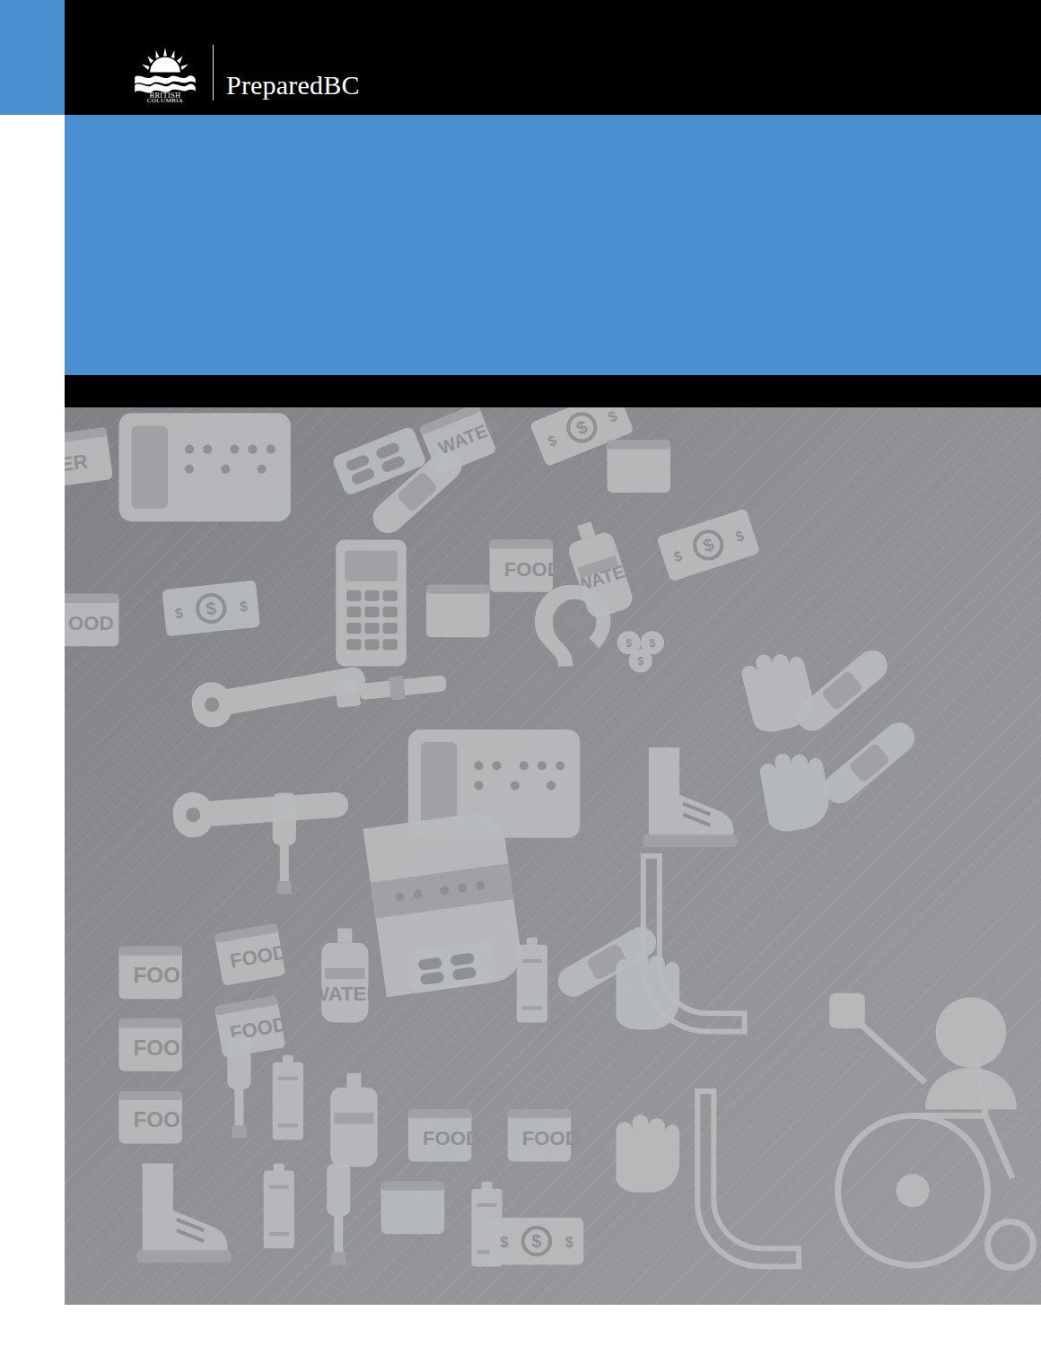BRITISH COLUMBIA PreparedBC
$ $ $ $ $ $ ER WATER FOOD WATER OOD FOOD FOOD WATER FOOD FOOD FOOD FOOD FOOD